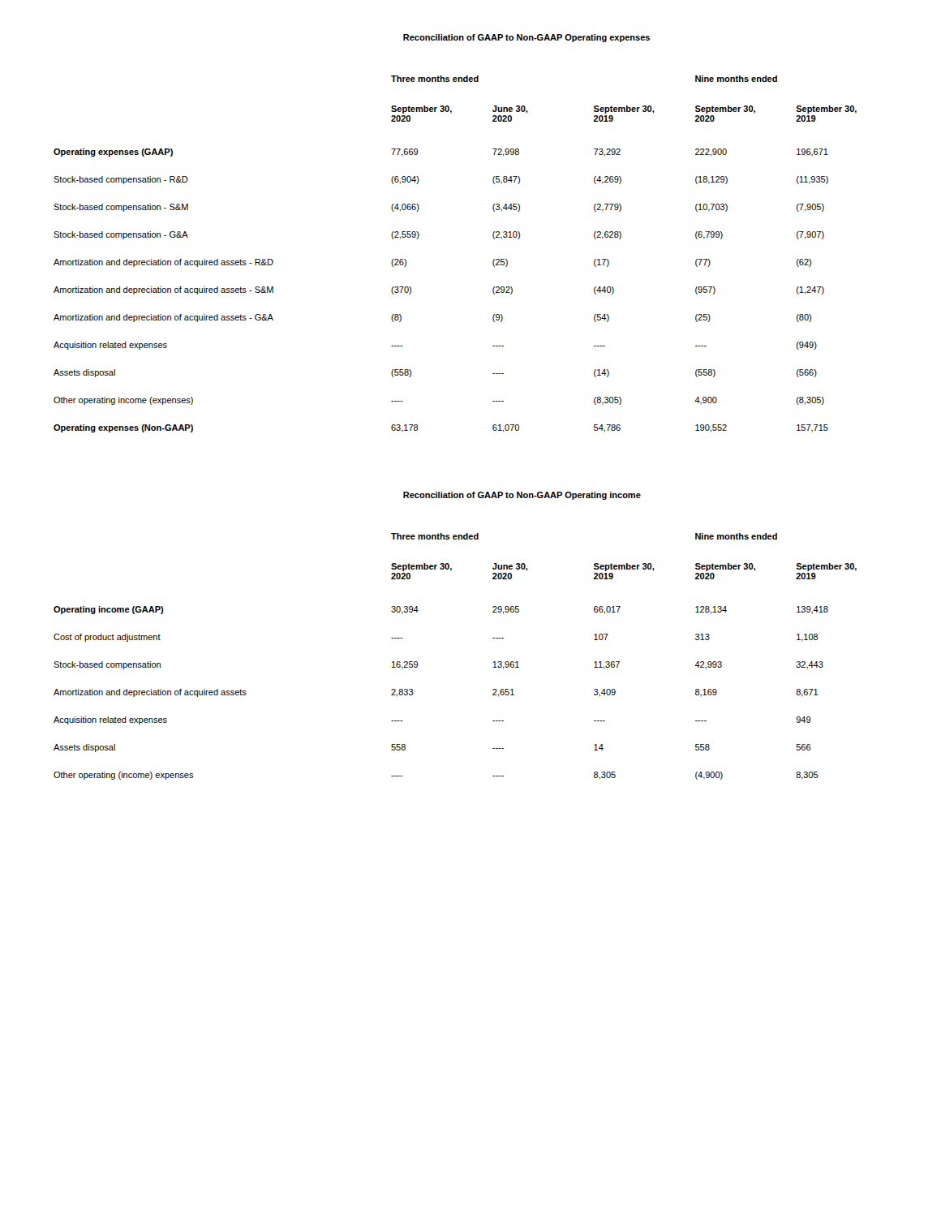Reconciliation of GAAP to Non-GAAP Operating expenses
| | Three months ended | Nine months ended |
| | September 30, 2020 | June 30, 2020 | September 30, 2019 | September 30, 2020 | September 30, 2019 |
| Operating expenses (GAAP) | 77,669 | 72,998 | 73,292 | 222,900 | 196,671 |
| Stock-based compensation - R&D | (6,904) | (5,847) | (4,269) | (18,129) | (11,935) |
| Stock-based compensation - S&M | (4,066) | (3,445) | (2,779) | (10,703) | (7,905) |
| Stock-based compensation - G&A | (2,559) | (2,310) | (2,628) | (6,799) | (7,907) |
| Amortization and depreciation of acquired assets - R&D | (26) | (25) | (17) | (77) | (62) |
| Amortization and depreciation of acquired assets - S&M | (370) | (292) | (440) | (957) | (1,247) |
| Amortization and depreciation of acquired assets - G&A | (8) | (9) | (54) | (25) | (80) |
| Acquisition related expenses | ---- | ---- | ---- | ---- | (949) |
| Assets disposal | (558) | ---- | (14) | (558) | (566) |
| Other operating income (expenses) | ---- | ---- | (8,305) | 4,900 | (8,305) |
| Operating expenses (Non-GAAP) | 63,178 | 61,070 | 54,786 | 190,552 | 157,715 |
Reconciliation of GAAP to Non-GAAP Operating income
| | Three months ended | Nine months ended |
| | September 30, 2020 | June 30, 2020 | September 30, 2019 | September 30, 2020 | September 30, 2019 |
| Operating income (GAAP) | 30,394 | 29,965 | 66,017 | 128,134 | 139,418 |
| Cost of product adjustment | ---- | ---- | 107 | 313 | 1,108 |
| Stock-based compensation | 16,259 | 13,961 | 11,367 | 42,993 | 32,443 |
| Amortization and depreciation of acquired assets | 2,833 | 2,651 | 3,409 | 8,169 | 8,671 |
| Acquisition related expenses | ---- | ---- | ---- | ---- | 949 |
| Assets disposal | 558 | ---- | 14 | 558 | 566 |
| Other operating (income) expenses | ---- | ---- | 8,305 | (4,900) | 8,305 |